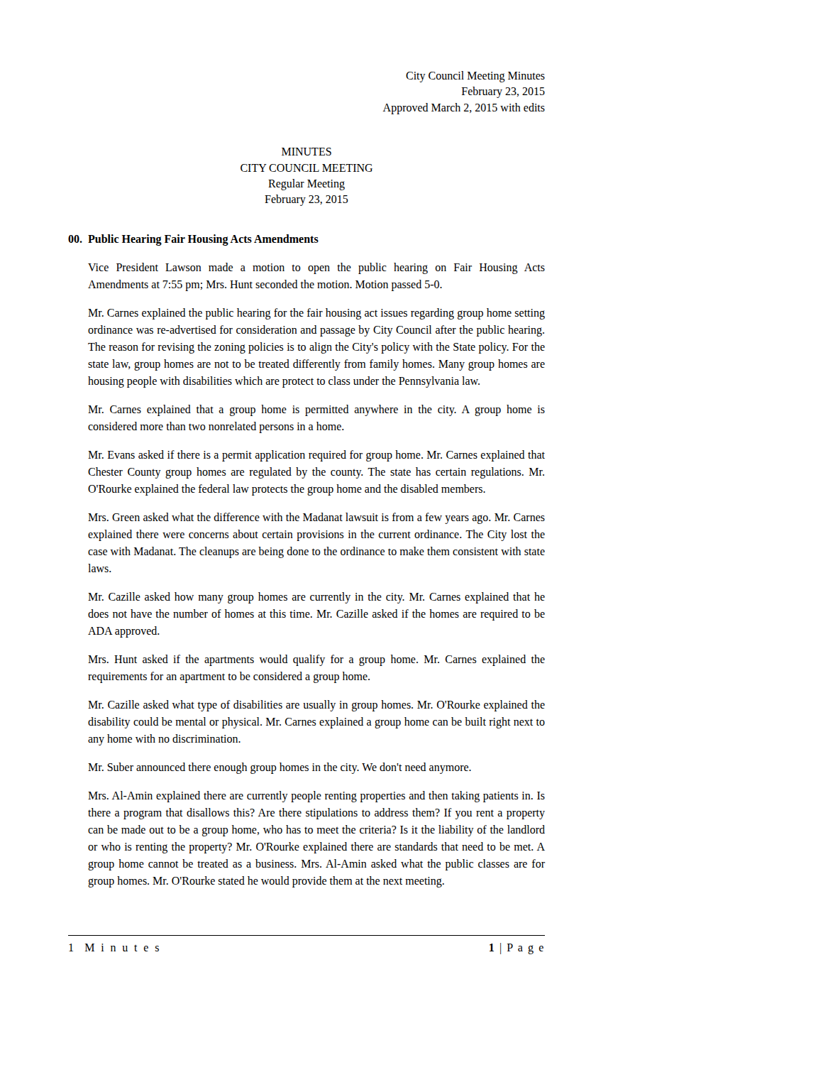City Council Meeting Minutes
February 23, 2015
Approved March 2, 2015 with edits
MINUTES
CITY COUNCIL MEETING
Regular Meeting
February 23, 2015
00.
Public Hearing Fair Housing Acts Amendments
Vice President Lawson made a motion to open the public hearing on Fair Housing Acts Amendments at 7:55 pm; Mrs. Hunt seconded the motion. Motion passed 5-0.
Mr. Carnes explained the public hearing for the fair housing act issues regarding group home setting ordinance was re-advertised for consideration and passage by City Council after the public hearing. The reason for revising the zoning policies is to align the City's policy with the State policy. For the state law, group homes are not to be treated differently from family homes. Many group homes are housing people with disabilities which are protect to class under the Pennsylvania law.
Mr. Carnes explained that a group home is permitted anywhere in the city. A group home is considered more than two nonrelated persons in a home.
Mr. Evans asked if there is a permit application required for group home. Mr. Carnes explained that Chester County group homes are regulated by the county. The state has certain regulations. Mr. O'Rourke explained the federal law protects the group home and the disabled members.
Mrs. Green asked what the difference with the Madanat lawsuit is from a few years ago. Mr. Carnes explained there were concerns about certain provisions in the current ordinance. The City lost the case with Madanat. The cleanups are being done to the ordinance to make them consistent with state laws.
Mr. Cazille asked how many group homes are currently in the city. Mr. Carnes explained that he does not have the number of homes at this time. Mr. Cazille asked if the homes are required to be ADA approved.
Mrs. Hunt asked if the apartments would qualify for a group home. Mr. Carnes explained the requirements for an apartment to be considered a group home.
Mr. Cazille asked what type of disabilities are usually in group homes. Mr. O'Rourke explained the disability could be mental or physical. Mr. Carnes explained a group home can be built right next to any home with no discrimination.
Mr. Suber announced there enough group homes in the city. We don't need anymore.
Mrs. Al-Amin explained there are currently people renting properties and then taking patients in. Is there a program that disallows this? Are there stipulations to address them? If you rent a property can be made out to be a group home, who has to meet the criteria? Is it the liability of the landlord or who is renting the property? Mr. O'Rourke explained there are standards that need to be met. A group home cannot be treated as a business. Mrs. Al-Amin asked what the public classes are for group homes. Mr. O'Rourke stated he would provide them at the next meeting.
1 M i n u t e s
1 | P a g e